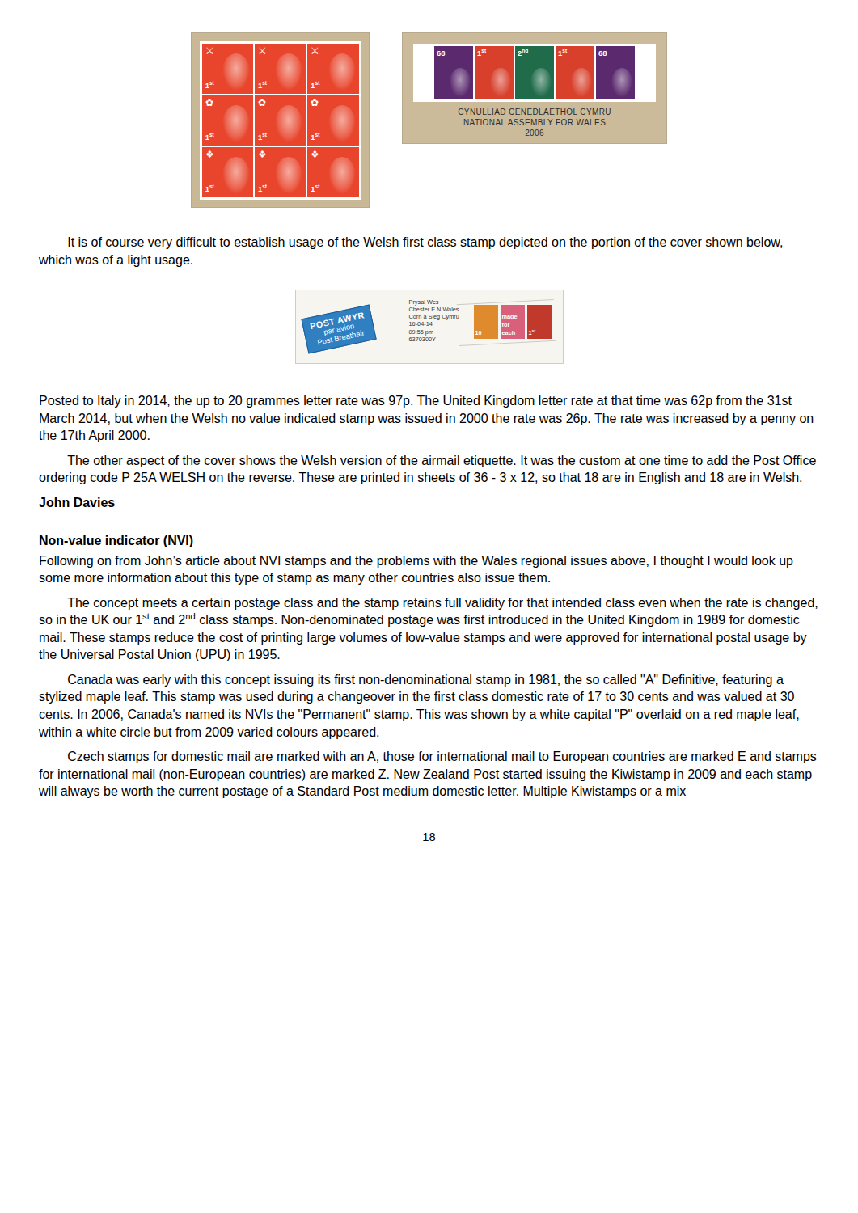⚔ 1st
⚔ 1st
⚔ 1st
✿ 1st
✿ 1st
✿ 1st
❖ 1st
❖ 1st
❖ 1st
68
1st
2nd
1st
68
CYNULLIAD CENEDLAETHOL CYMRU
NATIONAL ASSEMBLY FOR WALES
2006
It is of course very difficult to establish usage of the Welsh first class stamp depicted on the portion of the cover shown below, which was of a light usage.
POST AWYR
par avion
Post Breathair
Prysal Wes
Chester E N Wales
Corn a Sieg Cymru
16-04-14
09:55 pm
6370300Y
10
made for each
1st
Posted to Italy in 2014, the up to 20 grammes letter rate was 97p. The United Kingdom letter rate at that time was 62p from the 31st March 2014, but when the Welsh no value indicated stamp was issued in 2000 the rate was 26p. The rate was increased by a penny on the 17th April 2000.
The other aspect of the cover shows the Welsh version of the airmail etiquette. It was the custom at one time to add the Post Office ordering code P 25A WELSH on the reverse. These are printed in sheets of 36 - 3 x 12, so that 18 are in English and 18 are in Welsh.
John Davies
Non-value indicator (NVI)
Following on from John’s article about NVI stamps and the problems with the Wales regional issues above, I thought I would look up some more information about this type of stamp as many other countries also issue them.
The concept meets a certain postage class and the stamp retains full validity for that intended class even when the rate is changed, so in the UK our 1st and 2nd class stamps. Non-denominated postage was first introduced in the United Kingdom in 1989 for domestic mail. These stamps reduce the cost of printing large volumes of low-value stamps and were approved for international postal usage by the Universal Postal Union (UPU) in 1995.
Canada was early with this concept issuing its first non-denominational stamp in 1981, the so called "A" Definitive, featuring a stylized maple leaf. This stamp was used during a changeover in the first class domestic rate of 17 to 30 cents and was valued at 30 cents. In 2006, Canada's named its NVIs the "Permanent" stamp. This was shown by a white capital "P" overlaid on a red maple leaf, within a white circle but from 2009 varied colours appeared.
Czech stamps for domestic mail are marked with an A, those for international mail to European countries are marked E and stamps for international mail (non-European countries) are marked Z. New Zealand Post started issuing the Kiwistamp in 2009 and each stamp will always be worth the current postage of a Standard Post medium domestic letter. Multiple Kiwistamps or a mix
18